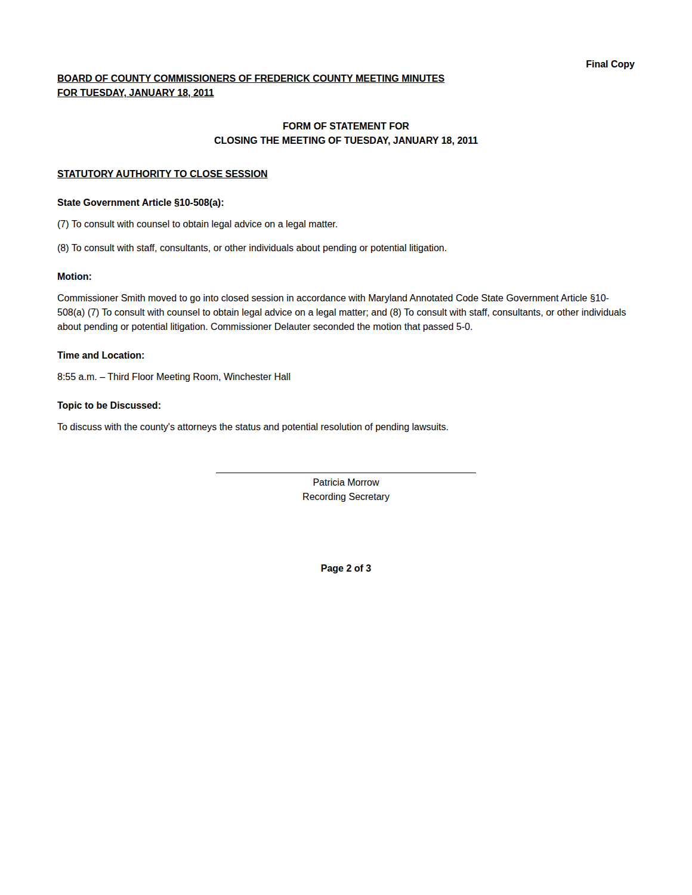Final Copy
BOARD OF COUNTY COMMISSIONERS OF FREDERICK COUNTY MEETING MINUTES
FOR TUESDAY, JANUARY 18, 2011
FORM OF STATEMENT FOR
CLOSING THE MEETING OF TUESDAY, JANUARY 18, 2011
STATUTORY AUTHORITY TO CLOSE SESSION
State Government Article §10-508(a):
(7) To consult with counsel to obtain legal advice on a legal matter.
(8) To consult with staff, consultants, or other individuals about pending or potential litigation.
Motion:
Commissioner Smith moved to go into closed session in accordance with Maryland Annotated Code State Government Article §10-508(a) (7) To consult with counsel to obtain legal advice on a legal matter; and (8) To consult with staff, consultants, or other individuals about pending or potential litigation. Commissioner Delauter seconded the motion that passed 5-0.
Time and Location:
8:55 a.m. – Third Floor Meeting Room, Winchester Hall
Topic to be Discussed:
To discuss with the county's attorneys the status and potential resolution of pending lawsuits.
Patricia Morrow
Recording Secretary
Page 2 of 3